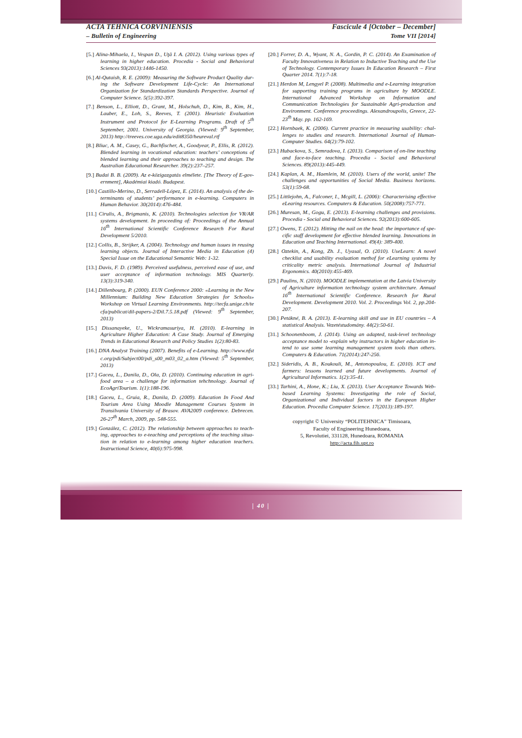ACTA TEHNICA CORVINIENSIS Fascicule 4 [October – December]
– Bulletin of Engineering Tome VII [2014]
[5.] Alina-Mihaela, I., Vespan D., Uţă I. A. (2012). Using various types of learning in higher education. Procedia - Social and Behavioral Sciences 93(2013):1446-1450.
[6.] Al-Qutaish, R. E. (2009): Measuring the Software Product Quality during the Software Development Life-Cycle: An International Organization for Standardization Standards Perspective. Journal of Computer Science. 5(5):392-397.
[7.] Benson, L., Elliott, D., Grant, M., Holschuh, D., Kim, B., Kim, H., Lauber, E., Loh, S., Reeves, T. (2001). Heuristic Evaluation Instrument and Protocol for E-Learning Programs. Draft of 5th September, 2001. University of Georgia. (Viewed: 9th September, 2013) http://treeves.coe.uga.edu/edit8350/heureval.rtf
[8.] Bliuc, A. M., Casey, G., Bachfischer, A., Goodyear, P., Ellis, R. (2012). Blended learning in vocational education: teachers’ conceptions of blended learning and their approaches to teaching and design. The Australian Educational Researcher. 39(2):237–257.
[9.] Budai B. B. (2009). Az e-közigazgatás elmélete. [The Theory of E-government], Akadémiai kiadó. Budapest.
[10.] Castillo-Merino, D., Serradell-López, E. (2014). An analysis of the determinants of students’ performance in e-learning. Computers in Human Behavior. 30(2014):476-484.
[11.] Cirulis, A., Brigmanis, K. (2010). Technologies selection for VR/AR systems development. In proceeding of: Proceedings of the Annual 16th International Scientific Conference Research For Rural Development 5/2010.
[12.] Collis, B., Strijker, A. (2004). Technology and human issues in reusing learning objects. Journal of Interactive Media in Education (4) Special Issue on the Educational Semantic Web: 1-32.
[13.] Davis, F. D. (1989). Perceived usefulness, perceived ease of use, and user acceptance of information technology. MIS Quarterly. 13(3):319-340.
[14.] Dillenbourg, P. (2000). EUN Conference 2000: «Learning in the New Millennium: Building New Education Strategies for Schools» Workshop on Virtual Learning Environments. http://tecfa.unige.ch/tecfa/publicat/dil-papers-2/Dil.7.5.18.pdf (Viewed: 9th September, 2013)
[15.] Dissanayeke, U., Wickramasuriya, H. (2010). E-learning in Agriculture Higher Education: A Case Study. Journal of Emerging Trends in Educational Research and Policy Studies 1(2):80-83.
[16.] DNA Analyst Training (2007). Benefits of e-Learning. http://www.nfstc.org/pdi/Subject00/pdi_s00_m03_02_a.htm (Viewed: 5th September, 2013)
[17.] Gaceu, L., Danila, D., Ola, D. (2010). Continuing education in agri-food area – a challenge for information tehchnology. Journal of EcoAgriTourism. 1(1):188-196.
[18.] Gaceu, L., Gruia, R., Danila, D. (2009). Education In Food And Tourism Area Using Moodle Management Courses System in Transilvania University of Brasov. AVA2009 conference. Debrecen. 26-27th March, 2009, pp. 548-555.
[19.] González, C. (2012). The relationship between approaches to teaching, approaches to e-teaching and perceptions of the teaching situation in relation to e-learning among higher education teachers. Instructional Science, 40(6):975-998.
[20.] Forrer, D. A., Wyant, N. A., Gordin, P. C. (2014). An Examination of Faculty Innovativeness in Relation to Inductive Teaching and the Use of Technology. Contemporary Issues In Education Research – First Quarter 2014. 7(1):7-18.
[21.] Herdon M, Lengyel P. (2008). Multimedia and e-Learning integration for supporting training programs in agriculture by MOODLE. International Advanced Workshop on Information and Communication Technologies for Sustainable Agri-production and Environment. Conference proceedings. Alexandroupolis, Greece, 22-23th May. pp. 162-169.
[22.] Hornbaek, K. (2006). Current practice in measuring usability: challenges to studies and research. International Journal of Human-Computer Studies. 64(2):79-102.
[23.] Hubackova, S., Semradova, I. (2013). Comparison of on-line teaching and face-to-face teaching. Procedia - Social and Behavioral Sciences. 89(2013):445-449.
[24.] Kaplan, A. M., Haenlein, M. (2010). Users of the world, unite! The challenges and opportunities of Social Media. Business horizons. 53(1):59-68.
[25.] Littlejohn, A., Falconer, I., Mcgill, L. (2006): Characterising effective eLearing resources. Computers & Education. 50(2008):757-771.
[26.] Muresan, M., Gogu, E. (2013). E-learning challenges and provisions. Procedia - Social and Behavioral Sciences. 92(2013):600-605.
[27.] Owens, T. (2012). Hitting the nail on the head: the importance of specific staff development for effective blended learning. Innovations in Education and Teaching International. 49(4): 389-400.
[28.] Oztekin, A., Kong, Zh. J., Uyasal, O. (2010). UseLearn: A novel checklist and usability evaluation methof for eLearning systems by criticality metric analysis. International Journal of Industrial Ergonomics. 40(2010):455-469.
[29.] Paulins, N. (2010). MOODLE implementation at the Latvia University of Agriculture information technology system architecture. Annual 16th International Scientific Conference. Research for Rural Development. Development 2010. Vol. 2. Proceedings Vol. 2, pp.204-207.
[30.] Petákné, B. A. (2013). E-learning skill and use in EU countries – A statistical Analysis. Vezetéstudomány. 44(2):50-61.
[31.] Schoonenboom, J. (2014). Using an adapted, task-level technology acceptance model to -explain why instructors in higher education intend to use some learning management system tools than others. Computers & Education. 71(2014):247-256.
[32.] Sideridis, A. B., Koukouli, M., Antonopoulou, E. (2010). ICT and farmers: lessons learned and future developments. Journal of Agricultural Informatics. 1(2):35-41.
[33.] Tarhini, A., Hone, K.; Liu, X. (2013). User Acceptance Towards Web-based Learning Systems: Investigating the role of Social, Organizational and Individual factors in the European Higher Education. Procedia Computer Science. 17(2013):189-197.
copyright © University “POLITEHNICA” Timisoara,
Faculty of Engineering Hunedoara,
5, Revolutiei, 331128, Hunedoara, ROMANIA
http://acta.fih.upt.ro
| 40 |